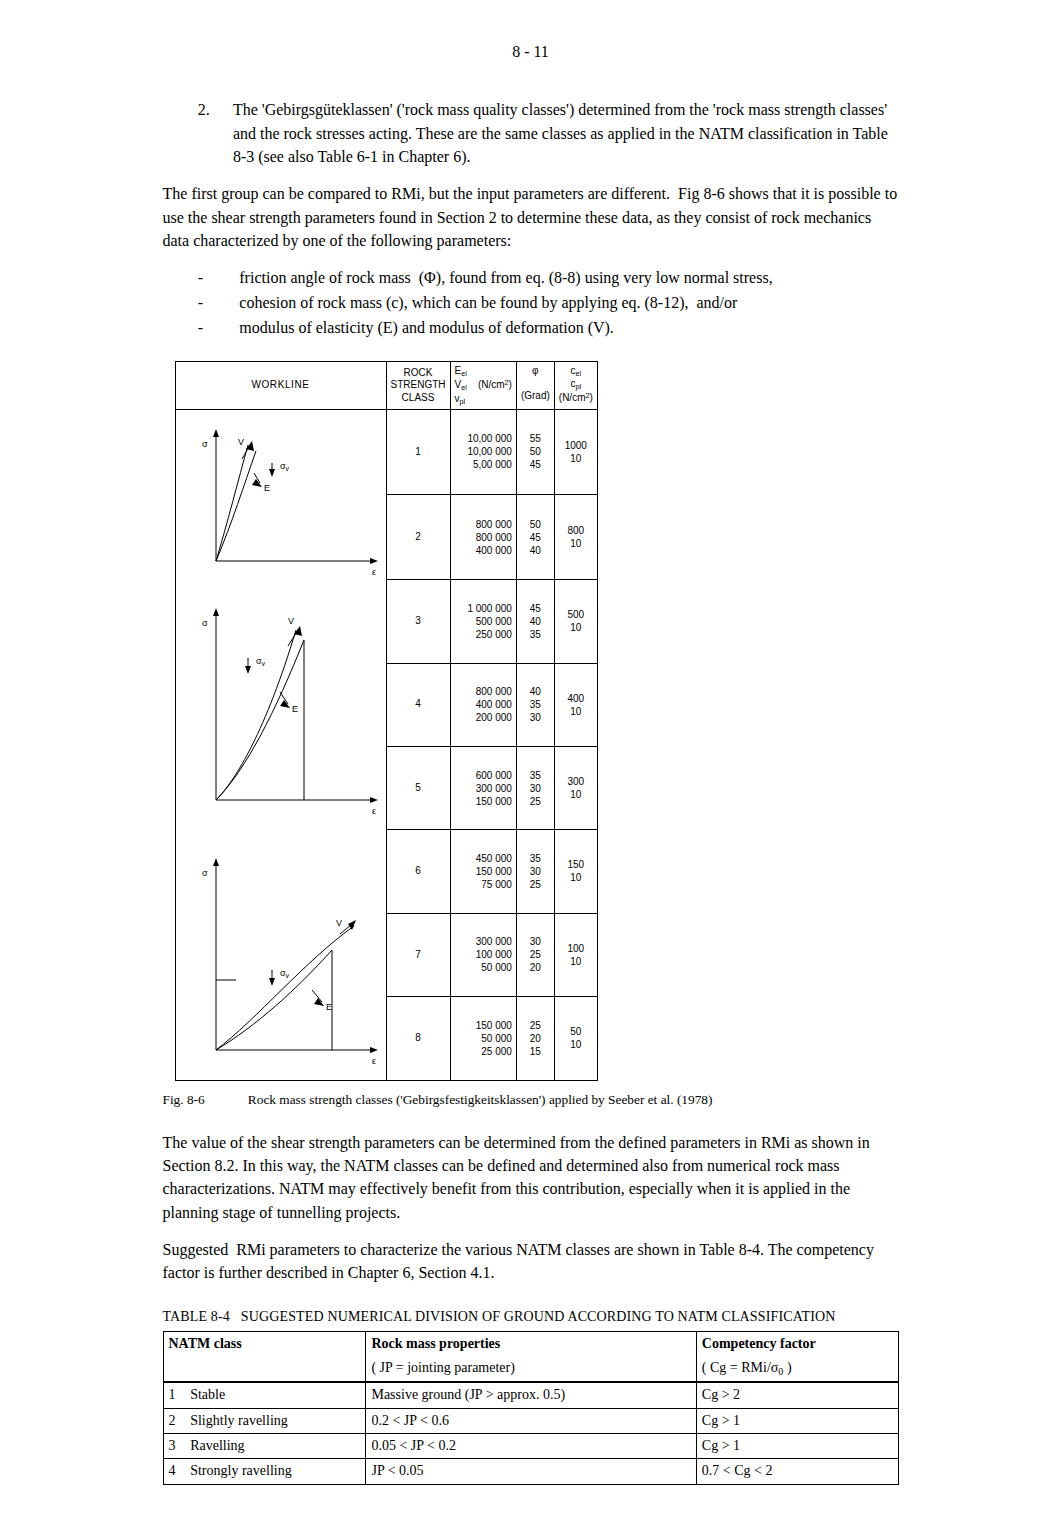8 - 11
2. The 'Gebirgsgüteklassen' ('rock mass quality classes') determined from the 'rock mass strength classes' and the rock stresses acting. These are the same classes as applied in the NATM classification in Table 8-3 (see also Table 6-1 in Chapter 6).
The first group can be compared to RMi, but the input parameters are different. Fig 8-6 shows that it is possible to use the shear strength parameters found in Section 2 to determine these data, as they consist of rock mechanics data characterized by one of the following parameters:
-friction angle of rock mass (Φ), found from eq. (8-8) using very low normal stress,
-cohesion of rock mass (c), which can be found by applying eq. (8-12), and/or
-modulus of elasticity (E) and modulus of deformation (V).
| WORKLINE | ROCK STRENGTH CLASS | E el V el (N/cm 2 ) v pl | φ (Grad) | c el c pl (N/cm 2 ) |
| σ ε V σ v E | 1 | 10,00 000 10,00 000 5,00 000 | 55 50 45 | 1000 10 |
| 2 | 800 000 800 000 400 000 | 50 45 40 | 800 10 |
| σ ε V σ v E | 3 | 1 000 000 500 000 250 000 | 45 40 35 | 500 10 |
| 4 | 800 000 400 000 200 000 | 40 35 30 | 400 10 |
| 5 | 600 000 300 000 150 000 | 35 30 25 | 300 10 |
| σ ε V σ v E | 6 | 450 000 150 000 75 000 | 35 30 25 | 150 10 |
| 7 | 300 000 100 000 50 000 | 30 25 20 | 100 10 |
| 8 | 150 000 50 000 25 000 | 25 20 15 | 50 10 |
Fig. 8-6 Rock mass strength classes ('Gebirgsfestigkeitsklassen') applied by Seeber et al. (1978)
The value of the shear strength parameters can be determined from the defined parameters in RMi as shown in Section 8.2. In this way, the NATM classes can be defined and determined also from numerical rock mass characterizations. NATM may effectively benefit from this contribution, especially when it is applied in the planning stage of tunnelling projects.
Suggested RMi parameters to characterize the various NATM classes are shown in Table 8-4. The competency factor is further described in Chapter 6, Section 4.1.
TABLE 8-4 SUGGESTED NUMERICAL DIVISION OF GROUND ACCORDING TO NATM CLASSIFICATION
| NATM class | Rock mass properties | Competency factor |
| --- | --- | --- |
| | ( JP = jointing parameter) | ( Cg = RMi/σ 0 ) |
| 1 | Stable | Massive ground (JP > approx. 0.5) | Cg > 2 |
| 2 | Slightly ravelling | 0.2 < JP < 0.6 | Cg > 1 |
| 3 | Ravelling | 0.05 < JP < 0.2 | Cg > 1 |
| 4 | Strongly ravelling | JP < 0.05 | 0.7 < Cg < 2 |